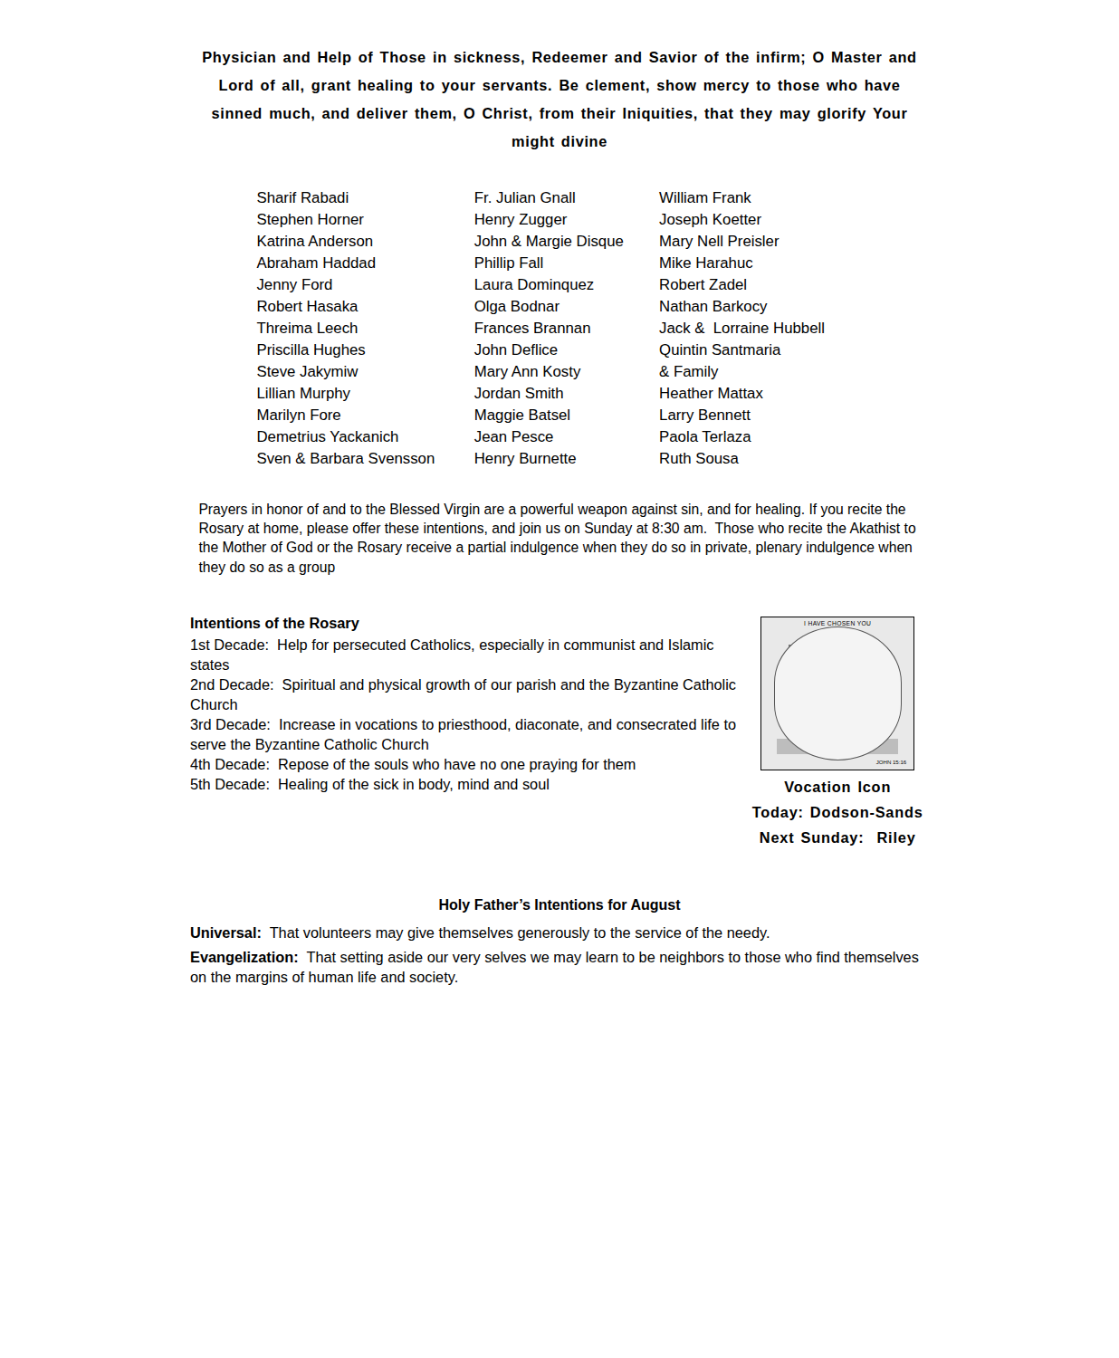Physician and Help of Those in sickness, Redeemer and Savior of the infirm; O Master and Lord of all, grant healing to your servants. Be clement, show mercy to those who have sinned much, and deliver them, O Christ, from their Iniquities, that they may glorify Your might divine
| Sharif Rabadi | Fr. Julian Gnall | William Frank |
| Stephen Horner | Henry Zugger | Joseph Koetter |
| Katrina Anderson | John & Margie Disque | Mary Nell Preisler |
| Abraham Haddad | Phillip Fall | Mike Harahuc |
| Jenny Ford | Laura Dominquez | Robert Zadel |
| Robert Hasaka | Olga Bodnar | Nathan Barkocy |
| Threima Leech | Frances Brannan | Jack & Lorraine Hubbell |
| Priscilla Hughes | John Deflice | Quintin Santmaria |
| Steve Jakymiw | Mary Ann Kosty | & Family |
| Lillian Murphy | Jordan Smith | Heather Mattax |
| Marilyn Fore | Maggie Batsel | Larry Bennett |
| Demetrius Yackanich | Jean Pesce | Paola Terlaza |
| Sven & Barbara Svensson | Henry Burnette | Ruth Sousa |
Prayers in honor of and to the Blessed Virgin are a powerful weapon against sin, and for healing. If you recite the Rosary at home, please offer these intentions, and join us on Sunday at 8:30 am. Those who recite the Akathist to the Mother of God or the Rosary receive a partial indulgence when they do so in private, plenary indulgence when they do so as a group
I HAVE CHOSEN YOU JOHN 15:16
Vocation Icon
Today: Dodson-Sands
Next Sunday: Riley
Intentions of the Rosary
1st Decade: Help for persecuted Catholics, especially in communist and Islamic states
2nd Decade: Spiritual and physical growth of our parish and the Byzantine Catholic Church
3rd Decade: Increase in vocations to priesthood, diaconate, and consecrated life to serve the Byzantine Catholic Church
4th Decade: Repose of the souls who have no one praying for them
5th Decade: Healing of the sick in body, mind and soul
Holy Father’s Intentions for August
Universal: That volunteers may give themselves generously to the service of the needy.
Evangelization: That setting aside our very selves we may learn to be neighbors to those who find themselves on the margins of human life and society.